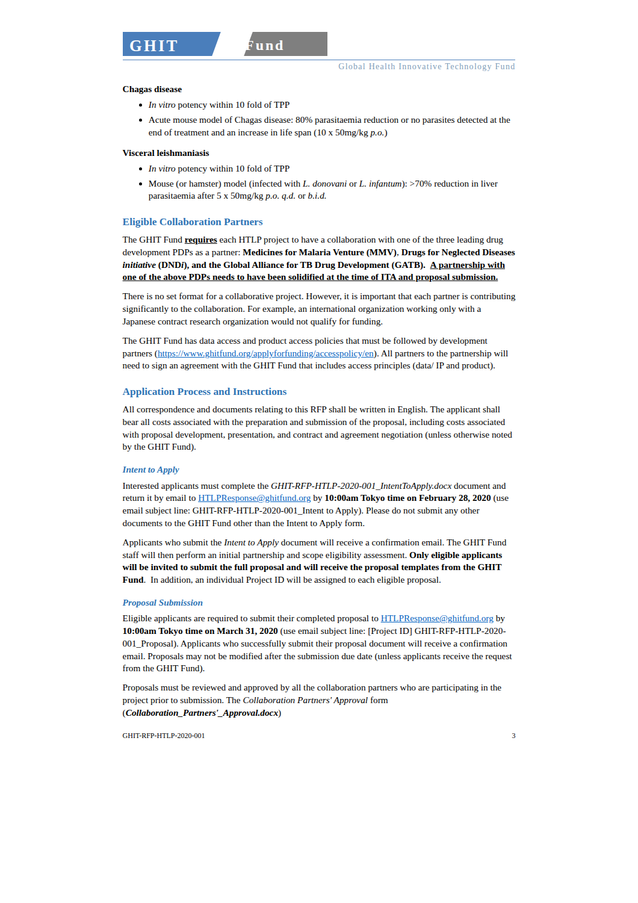GHIT
Fund
Global Health Innovative Technology Fund
Chagas disease
In vitro potency within 10 fold of TPP
Acute mouse model of Chagas disease: 80% parasitaemia reduction or no parasites detected at the end of treatment and an increase in life span (10 x 50mg/kg p.o.)
Visceral leishmaniasis
In vitro potency within 10 fold of TPP
Mouse (or hamster) model (infected with L. donovani or L. infantum): >70% reduction in liver parasitaemia after 5 x 50mg/kg p.o. q.d. or b.i.d.
Eligible Collaboration Partners
The GHIT Fund requires each HTLP project to have a collaboration with one of the three leading drug development PDPs as a partner: Medicines for Malaria Venture (MMV), Drugs for Neglected Diseases initiative (DNDi), and the Global Alliance for TB Drug Development (GATB). A partnership with one of the above PDPs needs to have been solidified at the time of ITA and proposal submission.
There is no set format for a collaborative project. However, it is important that each partner is contributing significantly to the collaboration. For example, an international organization working only with a Japanese contract research organization would not qualify for funding.
The GHIT Fund has data access and product access policies that must be followed by development partners (https://www.ghitfund.org/applyforfunding/accesspolicy/en). All partners to the partnership will need to sign an agreement with the GHIT Fund that includes access principles (data/ IP and product).
Application Process and Instructions
All correspondence and documents relating to this RFP shall be written in English. The applicant shall bear all costs associated with the preparation and submission of the proposal, including costs associated with proposal development, presentation, and contract and agreement negotiation (unless otherwise noted by the GHIT Fund).
Intent to Apply
Interested applicants must complete the GHIT-RFP-HTLP-2020-001_IntentToApply.docx document and return it by email to HTLPResponse@ghitfund.org by 10:00am Tokyo time on February 28, 2020 (use email subject line: GHIT-RFP-HTLP-2020-001_Intent to Apply). Please do not submit any other documents to the GHIT Fund other than the Intent to Apply form.
Applicants who submit the Intent to Apply document will receive a confirmation email. The GHIT Fund staff will then perform an initial partnership and scope eligibility assessment. Only eligible applicants will be invited to submit the full proposal and will receive the proposal templates from the GHIT Fund. In addition, an individual Project ID will be assigned to each eligible proposal.
Proposal Submission
Eligible applicants are required to submit their completed proposal to HTLPResponse@ghitfund.org by 10:00am Tokyo time on March 31, 2020 (use email subject line: [Project ID] GHIT-RFP-HTLP-2020-001_Proposal). Applicants who successfully submit their proposal document will receive a confirmation email. Proposals may not be modified after the submission due date (unless applicants receive the request from the GHIT Fund).
Proposals must be reviewed and approved by all the collaboration partners who are participating in the project prior to submission. The Collaboration Partners' Approval form (Collaboration_Partners'_Approval.docx)
GHIT-RFP-HTLP-2020-001 3